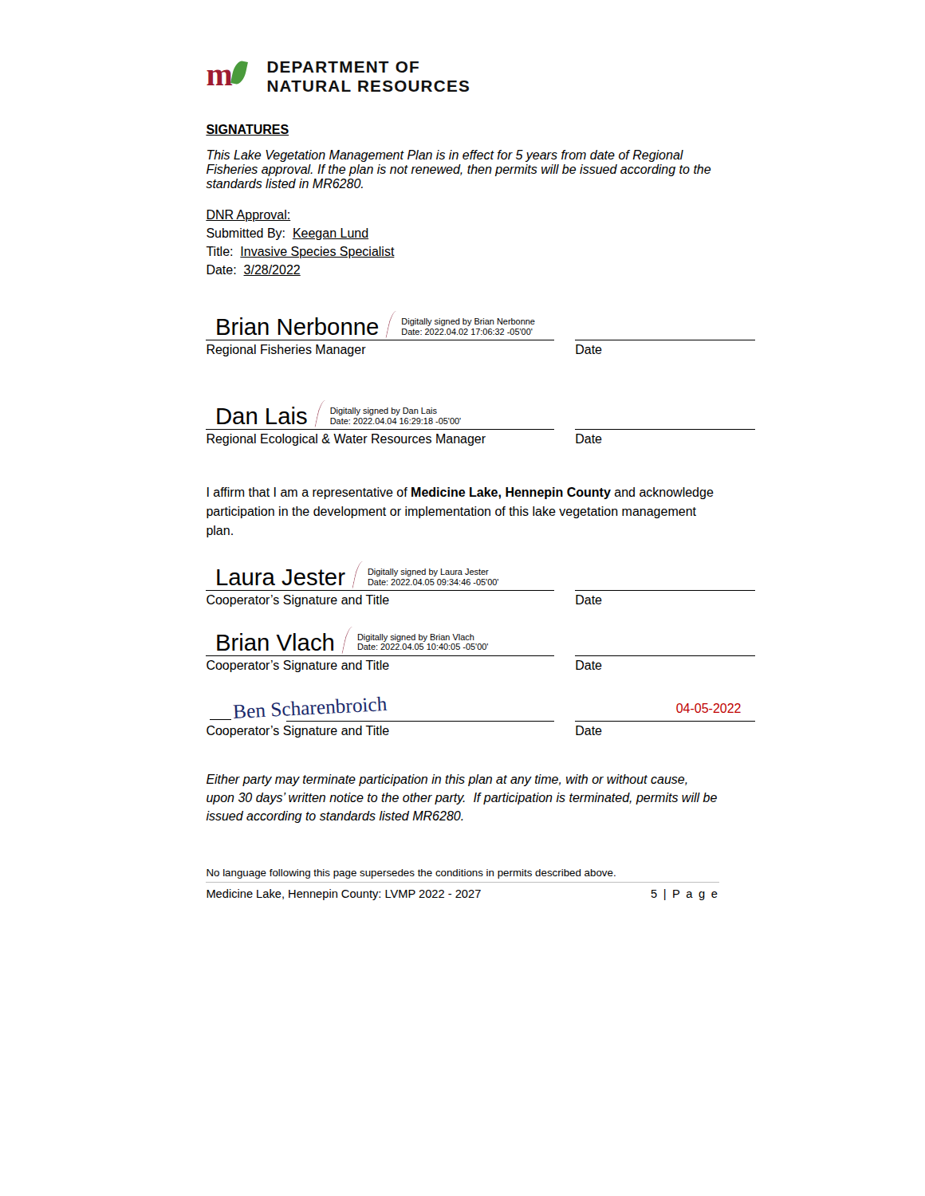m
Department of
Natural Resources
SIGNATURES
This Lake Vegetation Management Plan is in effect for 5 years from date of Regional Fisheries approval. If the plan is not renewed, then permits will be issued according to the standards listed in MR6280.
DNR Approval:
Submitted By: Keegan Lund
Title: Invasive Species Specialist
Date: 3/28/2022
Brian Nerbonne Digitally signed by Brian Nerbonne
Date: 2022.04.02 17:06:32 -05'00'
Regional Fisheries Manager
Date
Dan Lais Digitally signed by Dan Lais
Date: 2022.04.04 16:29:18 -05'00'
Regional Ecological & Water Resources Manager
Date
I affirm that I am a representative of Medicine Lake, Hennepin County and acknowledge participation in the development or implementation of this lake vegetation management plan.
Laura Jester Digitally signed by Laura Jester
Date: 2022.04.05 09:34:46 -05'00'
Cooperator’s Signature and Title
Date
Brian Vlach Digitally signed by Brian Vlach
Date: 2022.04.05 10:40:05 -05'00'
Cooperator’s Signature and Title
Date
Ben Scharenbroich
04-05-2022
Cooperator’s Signature and Title
Date
Either party may terminate participation in this plan at any time, with or without cause, upon 30 days’ written notice to the other party. If participation is terminated, permits will be issued according to standards listed MR6280.
No language following this page supersedes the conditions in permits described above.
Medicine Lake, Hennepin County: LVMP 2022 - 2027 5 | P a g e